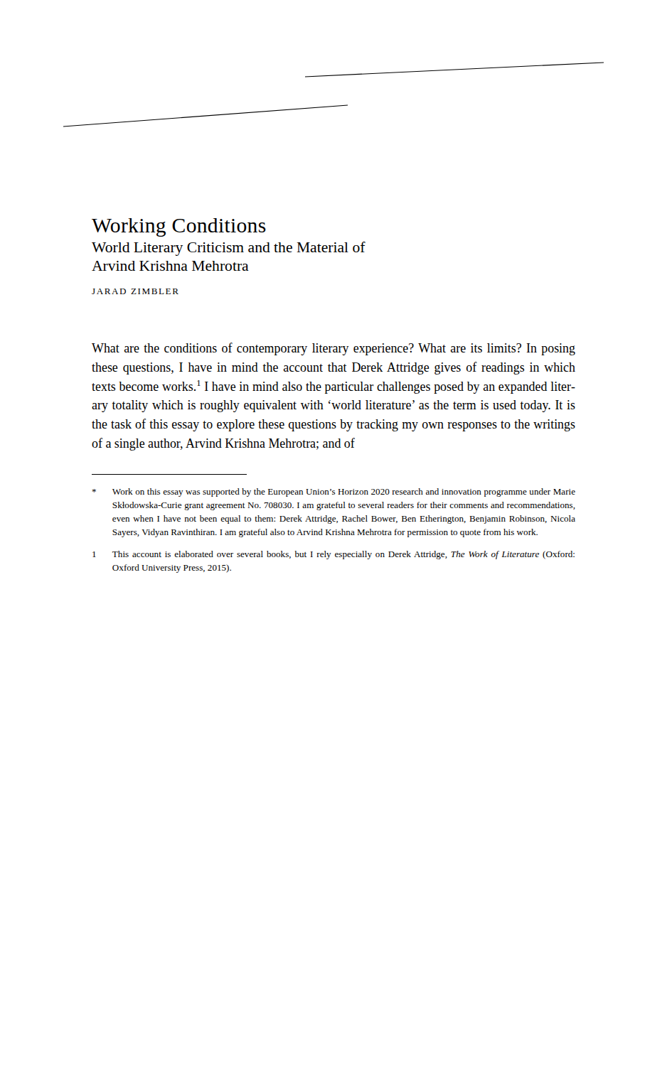Working Conditions
World Literary Criticism and the Material of
Arvind Krishna Mehrotra
Jarad Zimbler
What are the conditions of contemporary literary experience? What are its limits? In posing these questions, I have in mind the account that Derek Attridge gives of readings in which texts become works.1 I have in mind also the particular challenges posed by an expanded literary totality which is roughly equivalent with ‘world literature’ as the term is used today. It is the task of this essay to explore these questions by tracking my own responses to the writings of a single author, Arvind Krishna Mehrotra; and of
*
Work on this essay was supported by the European Union’s Horizon 2020 research and innovation programme under Marie Skłodowska-Curie grant agreement No. 708030. I am grateful to several readers for their comments and recommendations, even when I have not been equal to them: Derek Attridge, Rachel Bower, Ben Etherington, Benjamin Robinson, Nicola Sayers, Vidyan Ravinthiran. I am grateful also to Arvind Krishna Mehrotra for permission to quote from his work.
1
This account is elaborated over several books, but I rely especially on Derek Attridge, The Work of Literature (Oxford: Oxford University Press, 2015).